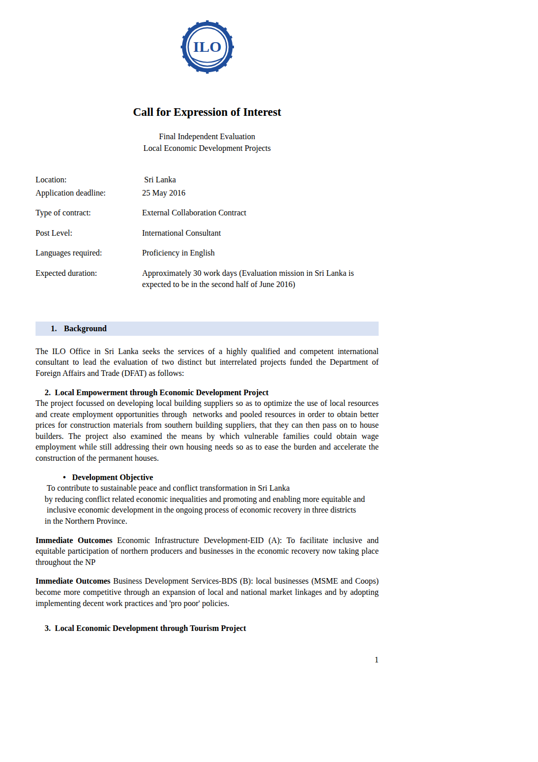ILO
Call for Expression of Interest
Final Independent Evaluation
Local Economic Development Projects
| Location: | Sri Lanka |
| Application deadline: | 25 May 2016 |
| Type of contract: | External Collaboration Contract |
| Post Level: | International Consultant |
| Languages required: | Proficiency in English |
| Expected duration: | Approximately 30 work days (Evaluation mission in Sri Lanka is expected to be in the second half of June 2016) |
1. Background
The ILO Office in Sri Lanka seeks the services of a highly qualified and competent international consultant to lead the evaluation of two distinct but interrelated projects funded the Department of Foreign Affairs and Trade (DFAT) as follows:
2. Local Empowerment through Economic Development Project
The project focussed on developing local building suppliers so as to optimize the use of local resources and create employment opportunities through networks and pooled resources in order to obtain better prices for construction materials from southern building suppliers, that they can then pass on to house builders. The project also examined the means by which vulnerable families could obtain wage employment while still addressing their own housing needs so as to ease the burden and accelerate the construction of the permanent houses.
Development Objective
To contribute to sustainable peace and conflict transformation in Sri Lanka
by reducing conflict related economic inequalities and promoting and enabling more equitable and
inclusive economic development in the ongoing process of economic recovery in three districts
in the Northern Province.
Immediate Outcomes Economic Infrastructure Development-EID (A): To facilitate inclusive and equitable participation of northern producers and businesses in the economic recovery now taking place throughout the NP
Immediate Outcomes Business Development Services-BDS (B): local businesses (MSME and Coops) become more competitive through an expansion of local and national market linkages and by adopting implementing decent work practices and 'pro poor' policies.
3. Local Economic Development through Tourism Project
1